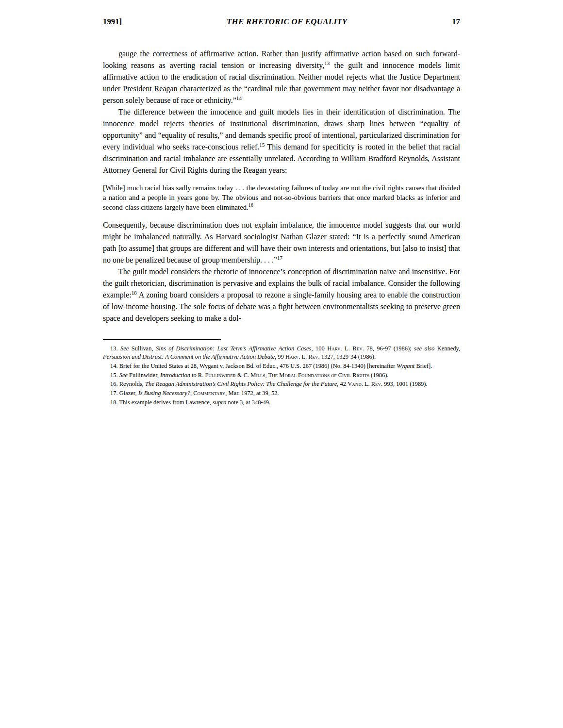1991] THE RHETORIC OF EQUALITY 17
gauge the correctness of affirmative action. Rather than justify affirmative action based on such forward-looking reasons as averting racial tension or increasing diversity,13 the guilt and innocence models limit affirmative action to the eradication of racial discrimination. Neither model rejects what the Justice Department under President Reagan characterized as the “cardinal rule that government may neither favor nor disadvantage a person solely because of race or ethnicity.”14
The difference between the innocence and guilt models lies in their identification of discrimination. The innocence model rejects theories of institutional discrimination, draws sharp lines between “equality of opportunity” and “equality of results,” and demands specific proof of intentional, particularized discrimination for every individual who seeks race-conscious relief.15 This demand for specificity is rooted in the belief that racial discrimination and racial imbalance are essentially unrelated. According to William Bradford Reynolds, Assistant Attorney General for Civil Rights during the Reagan years:
[While] much racial bias sadly remains today . . . the devastating failures of today are not the civil rights causes that divided a nation and a people in years gone by. The obvious and not-so-obvious barriers that once marked blacks as inferior and second-class citizens largely have been eliminated.16
Consequently, because discrimination does not explain imbalance, the innocence model suggests that our world might be imbalanced naturally. As Harvard sociologist Nathan Glazer stated: “It is a perfectly sound American path [to assume] that groups are different and will have their own interests and orientations, but [also to insist] that no one be penalized because of group membership. . . .”17
The guilt model considers the rhetoric of innocence’s conception of discrimination naive and insensitive. For the guilt rhetorician, discrimination is pervasive and explains the bulk of racial imbalance. Consider the following example:18 A zoning board considers a proposal to rezone a single-family housing area to enable the construction of low-income housing. The sole focus of debate was a fight between environmentalists seeking to preserve green space and developers seeking to make a dol-
13. See Sullivan, Sins of Discrimination: Last Term’s Affirmative Action Cases, 100 Harv. L. Rev. 78, 96-97 (1986); see also Kennedy, Persuasion and Distrust: A Comment on the Affirmative Action Debate, 99 Harv. L. Rev. 1327, 1329-34 (1986).
14. Brief for the United States at 28, Wygant v. Jackson Bd. of Educ., 476 U.S. 267 (1986) (No. 84-1340) [hereinafter Wygant Brief].
15. See Fullinwider, Introduction to R. Fullinwider & C. Mills, The Moral Foundations of Civil Rights (1986).
16. Reynolds, The Reagan Administration’s Civil Rights Policy: The Challenge for the Future, 42 Vand. L. Rev. 993, 1001 (1989).
17. Glazer, Is Busing Necessary?, Commentary, Mar. 1972, at 39, 52.
18. This example derives from Lawrence, supra note 3, at 348-49.